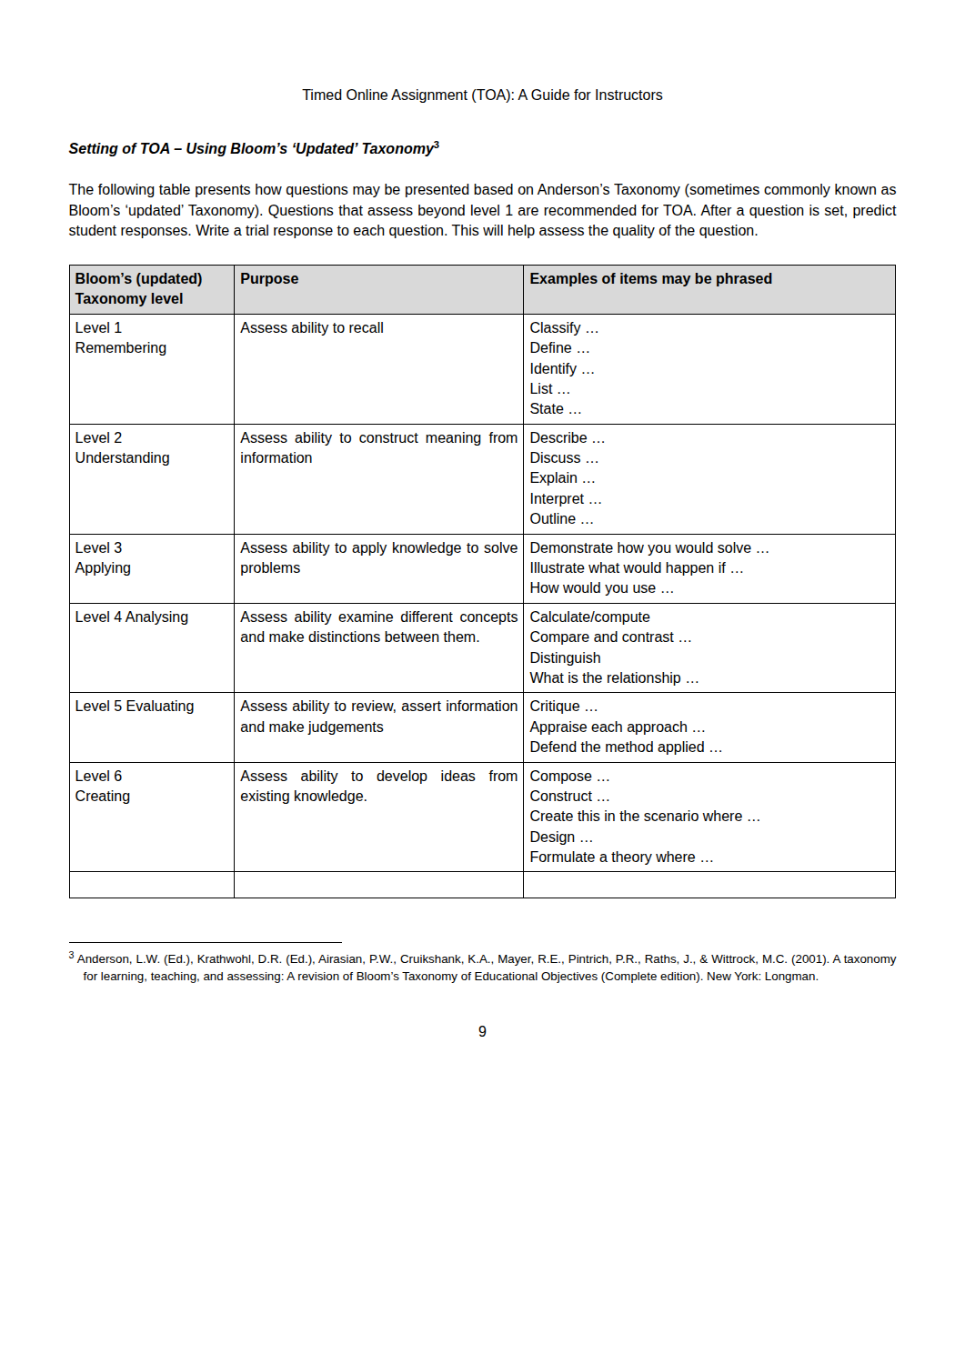Timed Online Assignment (TOA): A Guide for Instructors
Setting of TOA – Using Bloom’s ‘Updated’ Taxonomy3
The following table presents how questions may be presented based on Anderson’s Taxonomy (sometimes commonly known as Bloom’s ‘updated’ Taxonomy). Questions that assess beyond level 1 are recommended for TOA. After a question is set, predict student responses. Write a trial response to each question. This will help assess the quality of the question.
| Bloom’s (updated) Taxonomy level | Purpose | Examples of items may be phrased |
| --- | --- | --- |
| Level 1 Remembering | Assess ability to recall | Classify … Define … Identify … List … State … |
| Level 2 Understanding | Assess ability to construct meaning from information | Describe … Discuss … Explain … Interpret … Outline … |
| Level 3 Applying | Assess ability to apply knowledge to solve problems | Demonstrate how you would solve … Illustrate what would happen if … How would you use … |
| Level 4 Analysing | Assess ability examine different concepts and make distinctions between them. | Calculate/compute Compare and contrast … Distinguish What is the relationship … |
| Level 5 Evaluating | Assess ability to review, assert information and make judgements | Critique … Appraise each approach … Defend the method applied … |
| Level 6 Creating | Assess ability to develop ideas from existing knowledge. | Compose … Construct … Create this in the scenario where … Design … Formulate a theory where … |
3 Anderson, L.W. (Ed.), Krathwohl, D.R. (Ed.), Airasian, P.W., Cruikshank, K.A., Mayer, R.E., Pintrich, P.R., Raths, J., & Wittrock, M.C. (2001). A taxonomy for learning, teaching, and assessing: A revision of Bloom’s Taxonomy of Educational Objectives (Complete edition). New York: Longman.
9